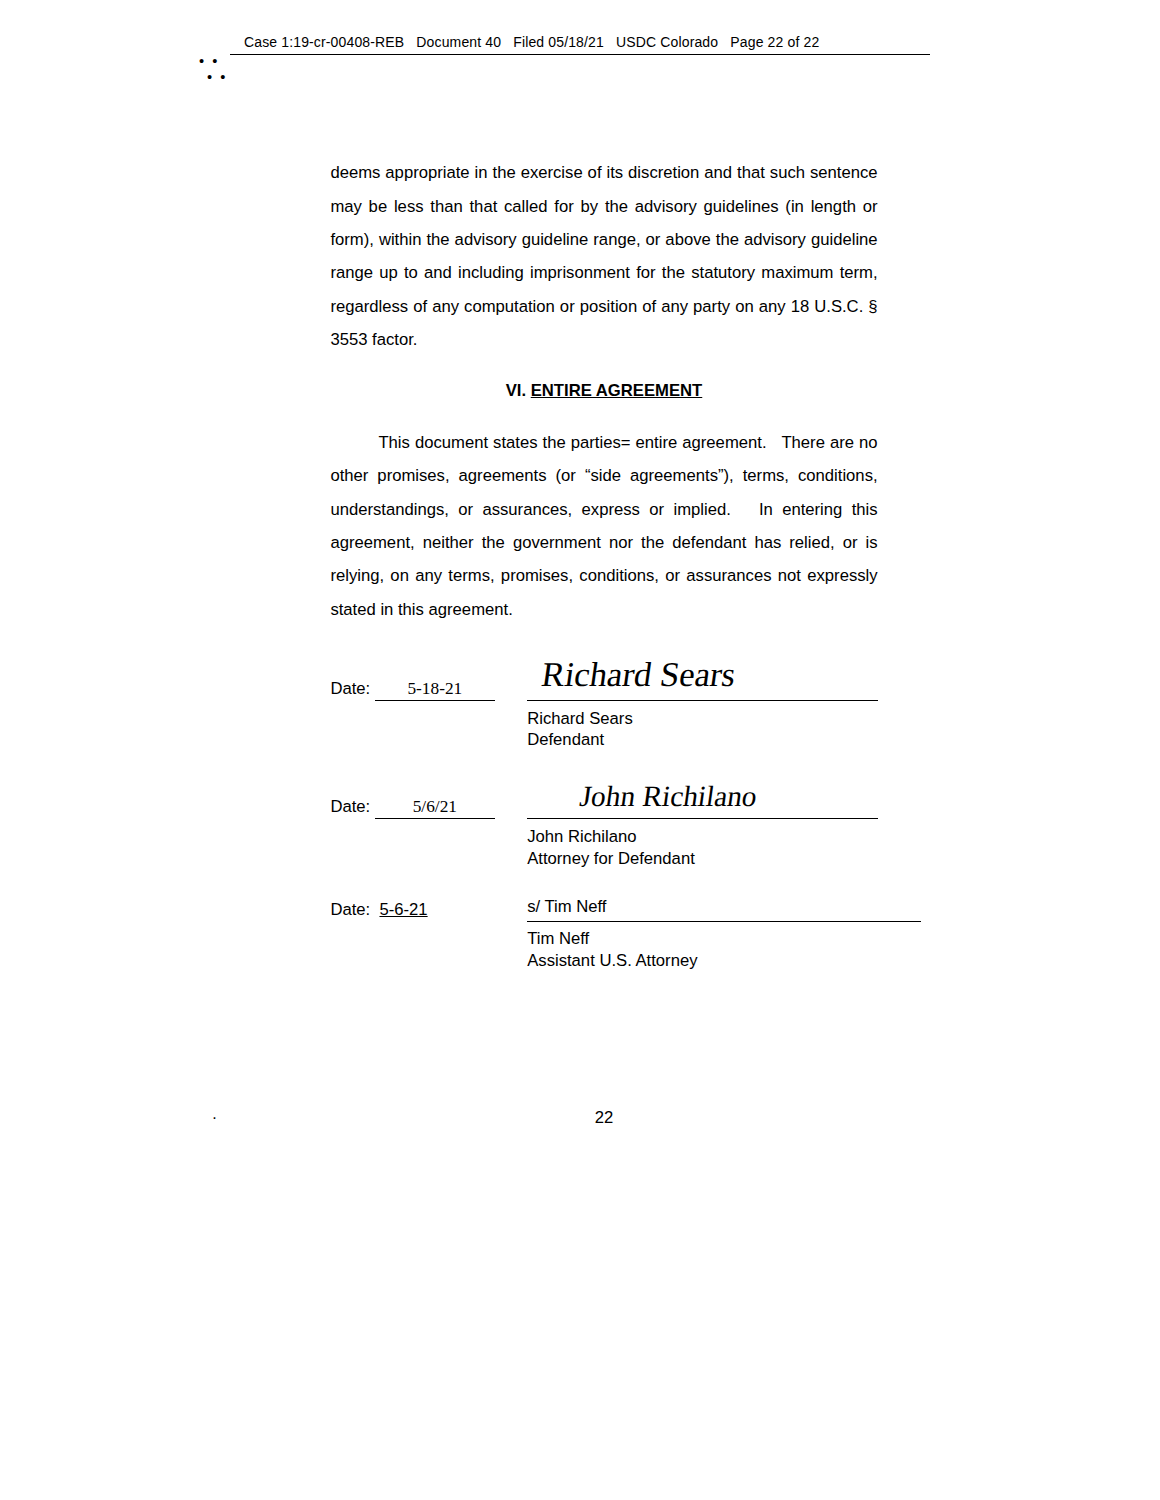Case 1:19-cr-00408-REB Document 40 Filed 05/18/21 USDC Colorado Page 22 of 22
• •
• •
deems appropriate in the exercise of its discretion and that such sentence may be less than that called for by the advisory guidelines (in length or form), within the advisory guideline range, or above the advisory guideline range up to and including imprisonment for the statutory maximum term, regardless of any computation or position of any party on any 18 U.S.C. § 3553 factor.
VI. ENTIRE AGREEMENT
This document states the parties= entire agreement. There are no other promises, agreements (or “side agreements”), terms, conditions, understandings, or assurances, express or implied. In entering this agreement, neither the government nor the defendant has relied, or is relying, on any terms, promises, conditions, or assurances not expressly stated in this agreement.
Date: 5-18-21
Richard Sears
Richard Sears
Defendant
Date: 5/6/21
John Richilano
John Richilano
Attorney for Defendant
Date: 5-6-21
s/ Tim Neff
Tim Neff
Assistant U.S. Attorney
22
.